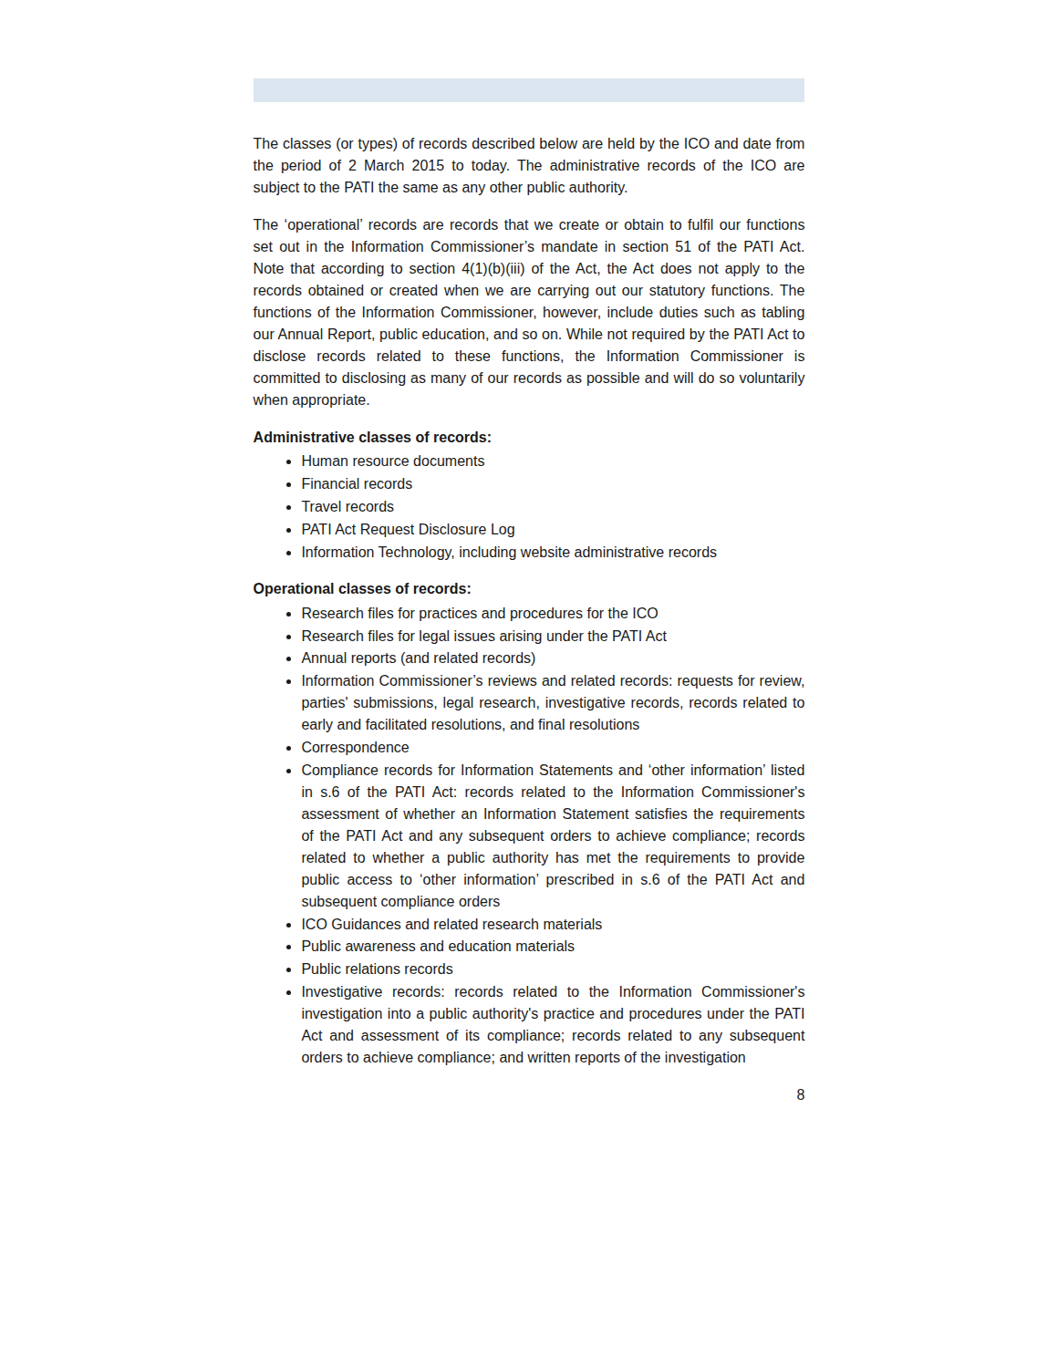The classes (or types) of records described below are held by the ICO and date from the period of 2 March 2015 to today. The administrative records of the ICO are subject to the PATI the same as any other public authority.
The ‘operational’ records are records that we create or obtain to fulfil our functions set out in the Information Commissioner’s mandate in section 51 of the PATI Act. Note that according to section 4(1)(b)(iii) of the Act, the Act does not apply to the records obtained or created when we are carrying out our statutory functions. The functions of the Information Commissioner, however, include duties such as tabling our Annual Report, public education, and so on. While not required by the PATI Act to disclose records related to these functions, the Information Commissioner is committed to disclosing as many of our records as possible and will do so voluntarily when appropriate.
Administrative classes of records:
Human resource documents
Financial records
Travel records
PATI Act Request Disclosure Log
Information Technology, including website administrative records
Operational classes of records:
Research files for practices and procedures for the ICO
Research files for legal issues arising under the PATI Act
Annual reports (and related records)
Information Commissioner’s reviews and related records: requests for review, parties' submissions, legal research, investigative records, records related to early and facilitated resolutions, and final resolutions
Correspondence
Compliance records for Information Statements and ‘other information’ listed in s.6 of the PATI Act: records related to the Information Commissioner's assessment of whether an Information Statement satisfies the requirements of the PATI Act and any subsequent orders to achieve compliance; records related to whether a public authority has met the requirements to provide public access to ‘other information’ prescribed in s.6 of the PATI Act and subsequent compliance orders
ICO Guidances and related research materials
Public awareness and education materials
Public relations records
Investigative records: records related to the Information Commissioner's investigation into a public authority's practice and procedures under the PATI Act and assessment of its compliance; records related to any subsequent orders to achieve compliance; and written reports of the investigation
8